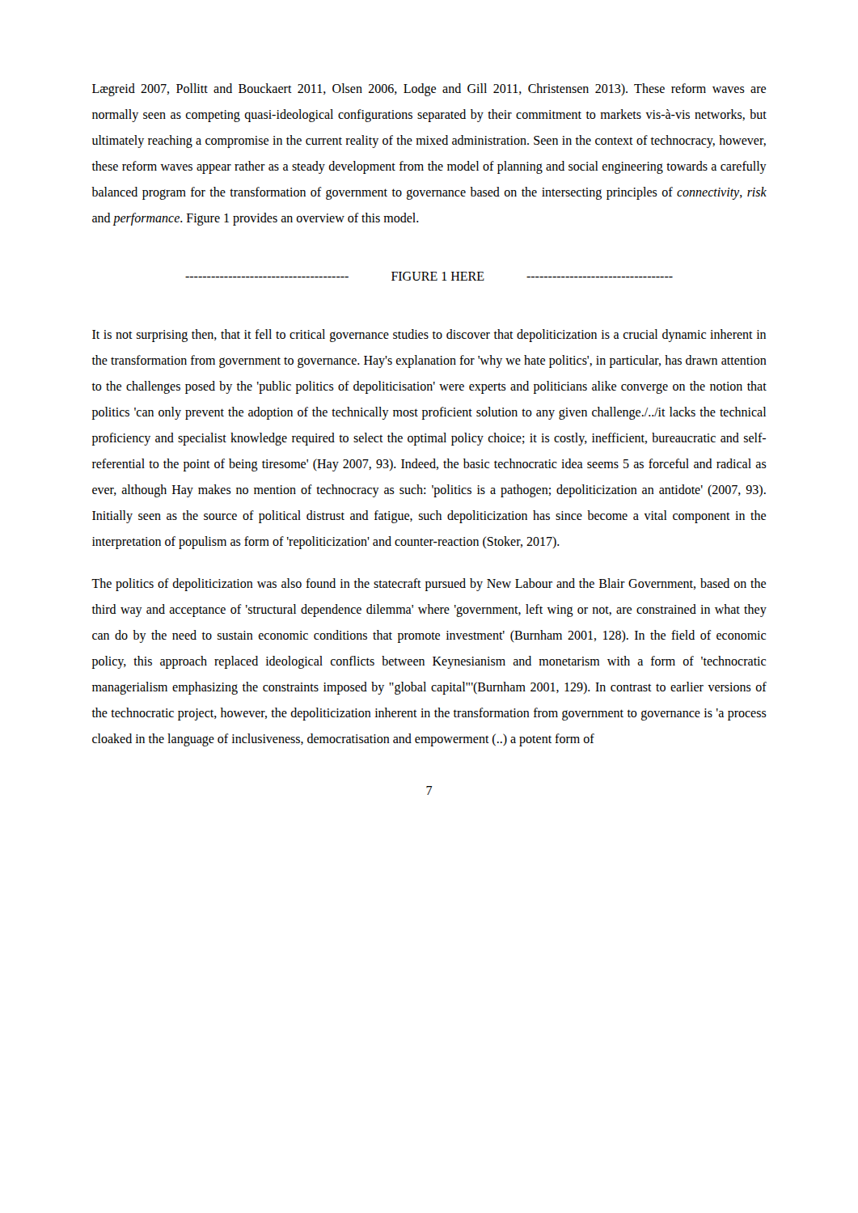Lægreid 2007, Pollitt and Bouckaert 2011, Olsen 2006, Lodge and Gill 2011, Christensen 2013). These reform waves are normally seen as competing quasi-ideological configurations separated by their commitment to markets vis-à-vis networks, but ultimately reaching a compromise in the current reality of the mixed administration. Seen in the context of technocracy, however, these reform waves appear rather as a steady development from the model of planning and social engineering towards a carefully balanced program for the transformation of government to governance based on the intersecting principles of connectivity, risk and performance. Figure 1 provides an overview of this model.
-------------------------------------- FIGURE 1 HERE ----------------------------------
It is not surprising then, that it fell to critical governance studies to discover that depoliticization is a crucial dynamic inherent in the transformation from government to governance. Hay's explanation for 'why we hate politics', in particular, has drawn attention to the challenges posed by the 'public politics of depoliticisation' were experts and politicians alike converge on the notion that politics 'can only prevent the adoption of the technically most proficient solution to any given challenge./../it lacks the technical proficiency and specialist knowledge required to select the optimal policy choice; it is costly, inefficient, bureaucratic and self-referential to the point of being tiresome' (Hay 2007, 93). Indeed, the basic technocratic idea seems 5 as forceful and radical as ever, although Hay makes no mention of technocracy as such: 'politics is a pathogen; depoliticization an antidote' (2007, 93). Initially seen as the source of political distrust and fatigue, such depoliticization has since become a vital component in the interpretation of populism as form of 'repoliticization' and counter-reaction (Stoker, 2017).
The politics of depoliticization was also found in the statecraft pursued by New Labour and the Blair Government, based on the third way and acceptance of 'structural dependence dilemma' where 'government, left wing or not, are constrained in what they can do by the need to sustain economic conditions that promote investment' (Burnham 2001, 128). In the field of economic policy, this approach replaced ideological conflicts between Keynesianism and monetarism with a form of 'technocratic managerialism emphasizing the constraints imposed by "global capital"'(Burnham 2001, 129). In contrast to earlier versions of the technocratic project, however, the depoliticization inherent in the transformation from government to governance is 'a process cloaked in the language of inclusiveness, democratisation and empowerment (..) a potent form of
7